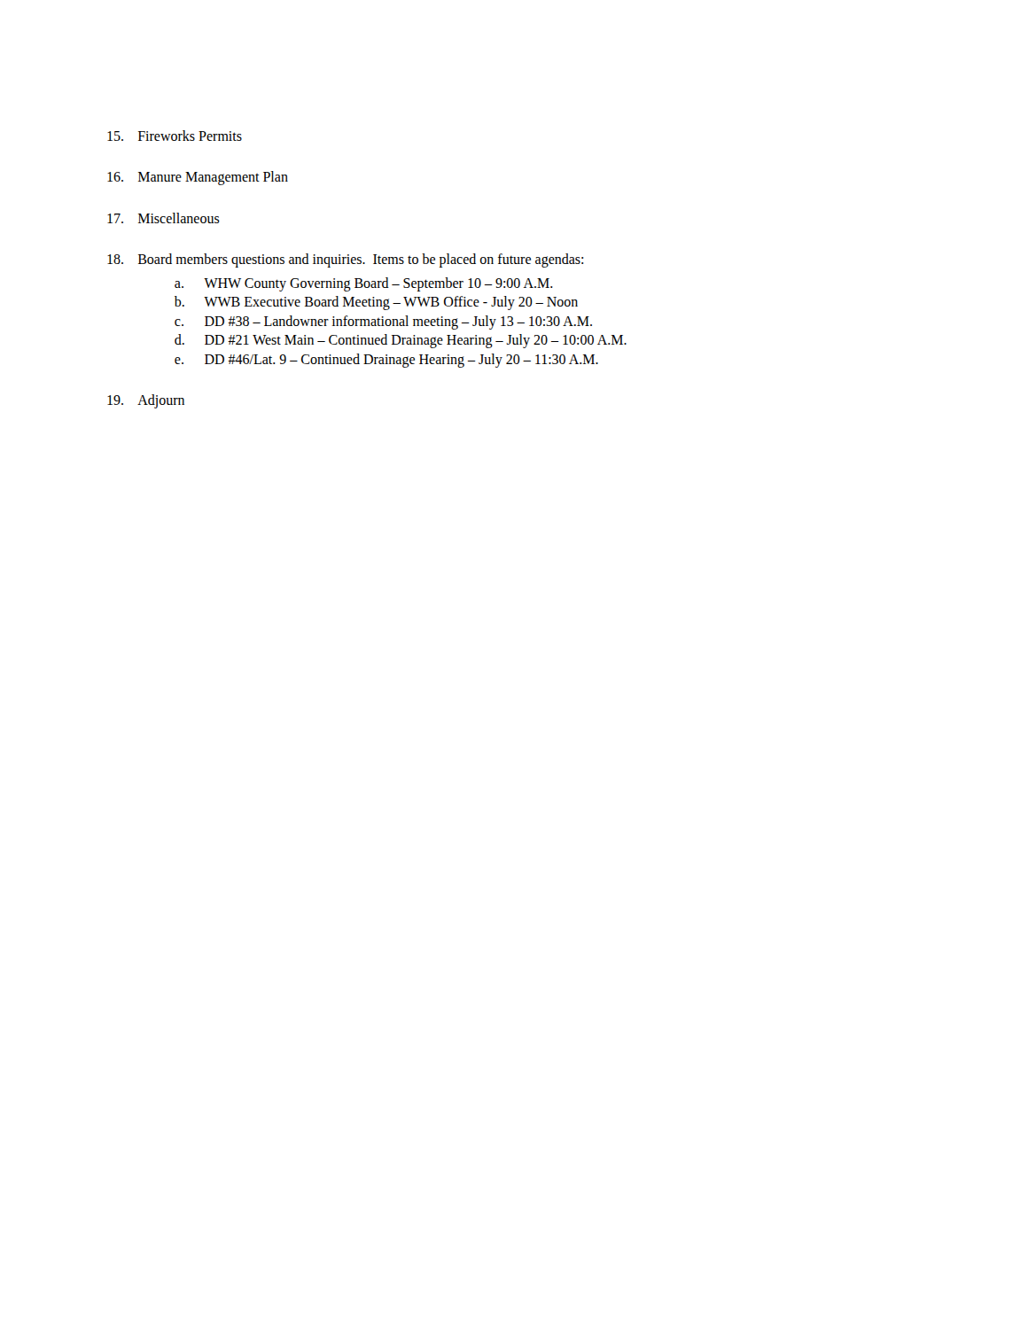15. Fireworks Permits
16. Manure Management Plan
17. Miscellaneous
18. Board members questions and inquiries. Items to be placed on future agendas:
a. WHW County Governing Board – September 10 – 9:00 A.M.
b. WWB Executive Board Meeting – WWB Office - July 20 – Noon
c. DD #38 – Landowner informational meeting – July 13 – 10:30 A.M.
d. DD #21 West Main – Continued Drainage Hearing – July 20 – 10:00 A.M.
e. DD #46/Lat. 9 – Continued Drainage Hearing – July 20 – 11:30 A.M.
19. Adjourn